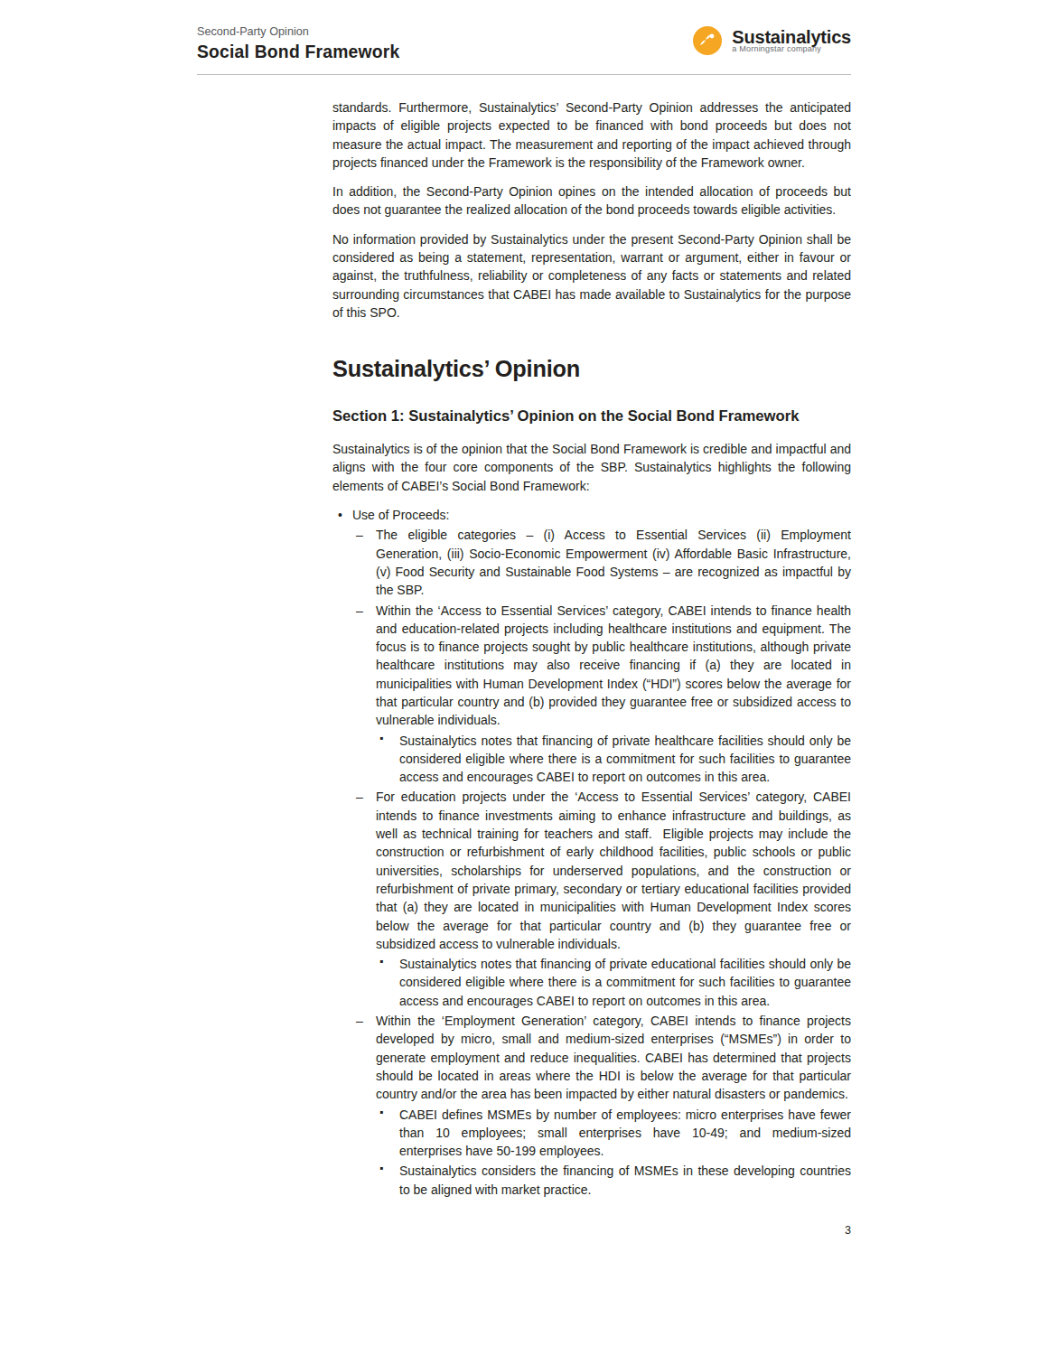Second-Party Opinion
Social Bond Framework
Sustainalytics
a Morningstar company
standards. Furthermore, Sustainalytics’ Second-Party Opinion addresses the anticipated impacts of eligible projects expected to be financed with bond proceeds but does not measure the actual impact. The measurement and reporting of the impact achieved through projects financed under the Framework is the responsibility of the Framework owner.
In addition, the Second-Party Opinion opines on the intended allocation of proceeds but does not guarantee the realized allocation of the bond proceeds towards eligible activities.
No information provided by Sustainalytics under the present Second-Party Opinion shall be considered as being a statement, representation, warrant or argument, either in favour or against, the truthfulness, reliability or completeness of any facts or statements and related surrounding circumstances that CABEI has made available to Sustainalytics for the purpose of this SPO.
Sustainalytics’ Opinion
Section 1: Sustainalytics’ Opinion on the Social Bond Framework
Sustainalytics is of the opinion that the Social Bond Framework is credible and impactful and aligns with the four core components of the SBP. Sustainalytics highlights the following elements of CABEI’s Social Bond Framework:
Use of Proceeds:
The eligible categories – (i) Access to Essential Services (ii) Employment Generation, (iii) Socio-Economic Empowerment (iv) Affordable Basic Infrastructure, (v) Food Security and Sustainable Food Systems – are recognized as impactful by the SBP.
Within the ‘Access to Essential Services’ category, CABEI intends to finance health and education-related projects including healthcare institutions and equipment. The focus is to finance projects sought by public healthcare institutions, although private healthcare institutions may also receive financing if (a) they are located in municipalities with Human Development Index (“HDI”) scores below the average for that particular country and (b) provided they guarantee free or subsidized access to vulnerable individuals.
Sustainalytics notes that financing of private healthcare facilities should only be considered eligible where there is a commitment for such facilities to guarantee access and encourages CABEI to report on outcomes in this area.
For education projects under the ‘Access to Essential Services’ category, CABEI intends to finance investments aiming to enhance infrastructure and buildings, as well as technical training for teachers and staff. Eligible projects may include the construction or refurbishment of early childhood facilities, public schools or public universities, scholarships for underserved populations, and the construction or refurbishment of private primary, secondary or tertiary educational facilities provided that (a) they are located in municipalities with Human Development Index scores below the average for that particular country and (b) they guarantee free or subsidized access to vulnerable individuals.
Sustainalytics notes that financing of private educational facilities should only be considered eligible where there is a commitment for such facilities to guarantee access and encourages CABEI to report on outcomes in this area.
Within the ‘Employment Generation’ category, CABEI intends to finance projects developed by micro, small and medium-sized enterprises (“MSMEs”) in order to generate employment and reduce inequalities. CABEI has determined that projects should be located in areas where the HDI is below the average for that particular country and/or the area has been impacted by either natural disasters or pandemics.
CABEI defines MSMEs by number of employees: micro enterprises have fewer than 10 employees; small enterprises have 10-49; and medium-sized enterprises have 50-199 employees.
Sustainalytics considers the financing of MSMEs in these developing countries to be aligned with market practice.
3